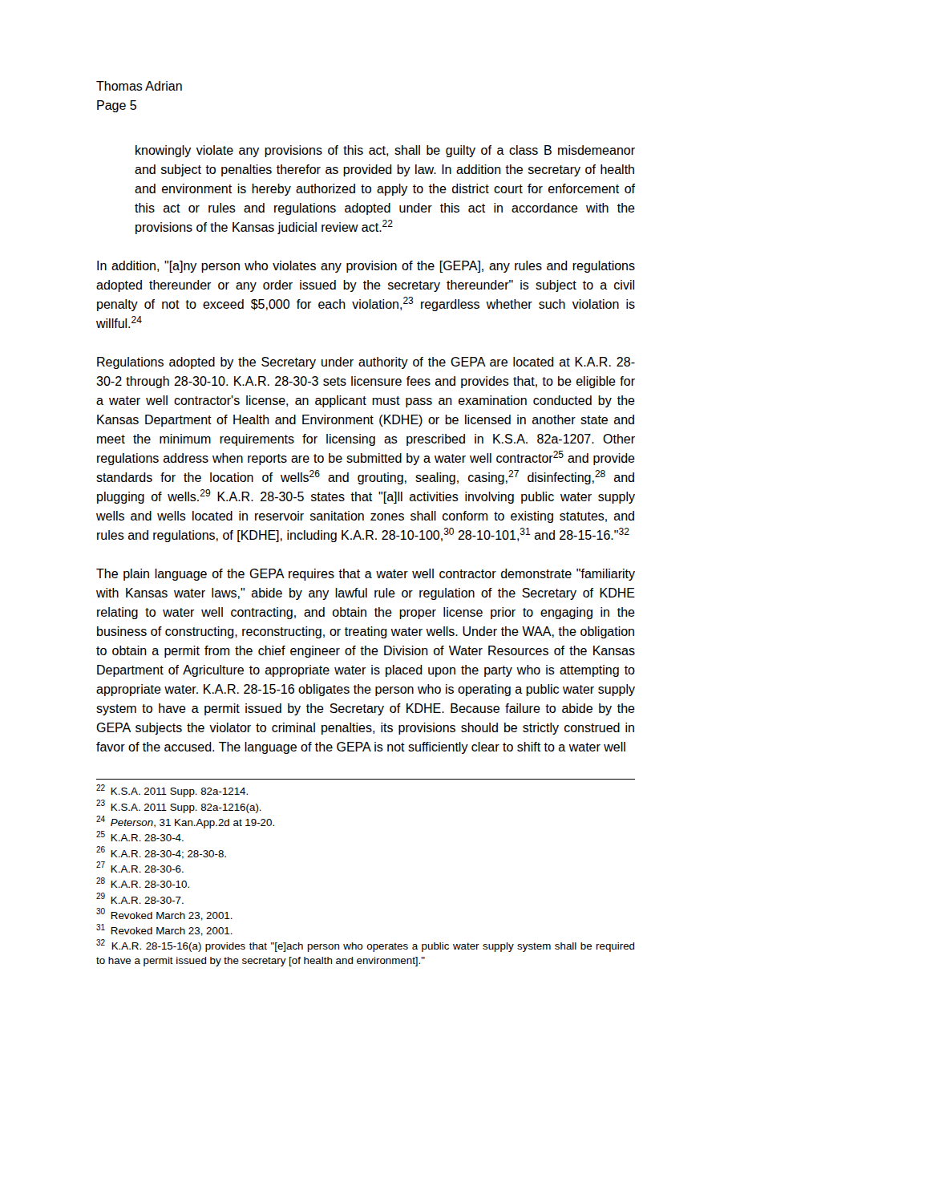Thomas Adrian
Page 5
knowingly violate any provisions of this act, shall be guilty of a class B misdemeanor and subject to penalties therefor as provided by law. In addition the secretary of health and environment is hereby authorized to apply to the district court for enforcement of this act or rules and regulations adopted under this act in accordance with the provisions of the Kansas judicial review act.22
In addition, "[a]ny person who violates any provision of the [GEPA], any rules and regulations adopted thereunder or any order issued by the secretary thereunder" is subject to a civil penalty of not to exceed $5,000 for each violation,23 regardless whether such violation is willful.24
Regulations adopted by the Secretary under authority of the GEPA are located at K.A.R. 28-30-2 through 28-30-10. K.A.R. 28-30-3 sets licensure fees and provides that, to be eligible for a water well contractor's license, an applicant must pass an examination conducted by the Kansas Department of Health and Environment (KDHE) or be licensed in another state and meet the minimum requirements for licensing as prescribed in K.S.A. 82a-1207. Other regulations address when reports are to be submitted by a water well contractor25 and provide standards for the location of wells26 and grouting, sealing, casing,27 disinfecting,28 and plugging of wells.29 K.A.R. 28-30-5 states that "[a]ll activities involving public water supply wells and wells located in reservoir sanitation zones shall conform to existing statutes, and rules and regulations, of [KDHE], including K.A.R. 28-10-100,30 28-10-101,31 and 28-15-16."32
The plain language of the GEPA requires that a water well contractor demonstrate "familiarity with Kansas water laws," abide by any lawful rule or regulation of the Secretary of KDHE relating to water well contracting, and obtain the proper license prior to engaging in the business of constructing, reconstructing, or treating water wells. Under the WAA, the obligation to obtain a permit from the chief engineer of the Division of Water Resources of the Kansas Department of Agriculture to appropriate water is placed upon the party who is attempting to appropriate water. K.A.R. 28-15-16 obligates the person who is operating a public water supply system to have a permit issued by the Secretary of KDHE. Because failure to abide by the GEPA subjects the violator to criminal penalties, its provisions should be strictly construed in favor of the accused. The language of the GEPA is not sufficiently clear to shift to a water well
22 K.S.A. 2011 Supp. 82a-1214.
23 K.S.A. 2011 Supp. 82a-1216(a).
24 Peterson, 31 Kan.App.2d at 19-20.
25 K.A.R. 28-30-4.
26 K.A.R. 28-30-4; 28-30-8.
27 K.A.R. 28-30-6.
28 K.A.R. 28-30-10.
29 K.A.R. 28-30-7.
30 Revoked March 23, 2001.
31 Revoked March 23, 2001.
32 K.A.R. 28-15-16(a) provides that "[e]ach person who operates a public water supply system shall be required to have a permit issued by the secretary [of health and environment]."